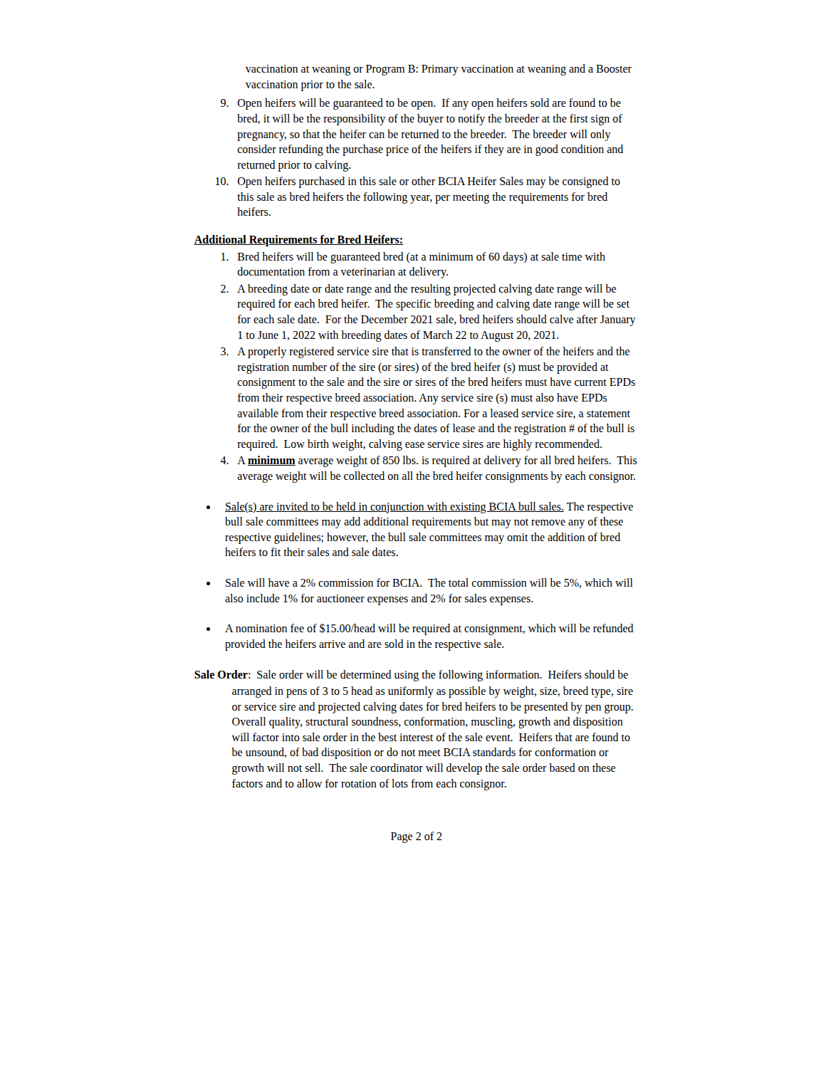vaccination at weaning or Program B: Primary vaccination at weaning and a Booster vaccination prior to the sale.
Open heifers will be guaranteed to be open. If any open heifers sold are found to be bred, it will be the responsibility of the buyer to notify the breeder at the first sign of pregnancy, so that the heifer can be returned to the breeder. The breeder will only consider refunding the purchase price of the heifers if they are in good condition and returned prior to calving.
Open heifers purchased in this sale or other BCIA Heifer Sales may be consigned to this sale as bred heifers the following year, per meeting the requirements for bred heifers.
Additional Requirements for Bred Heifers:
Bred heifers will be guaranteed bred (at a minimum of 60 days) at sale time with documentation from a veterinarian at delivery.
A breeding date or date range and the resulting projected calving date range will be required for each bred heifer. The specific breeding and calving date range will be set for each sale date. For the December 2021 sale, bred heifers should calve after January 1 to June 1, 2022 with breeding dates of March 22 to August 20, 2021.
A properly registered service sire that is transferred to the owner of the heifers and the registration number of the sire (or sires) of the bred heifer (s) must be provided at consignment to the sale and the sire or sires of the bred heifers must have current EPDs from their respective breed association. Any service sire (s) must also have EPDs available from their respective breed association. For a leased service sire, a statement for the owner of the bull including the dates of lease and the registration # of the bull is required. Low birth weight, calving ease service sires are highly recommended.
A minimum average weight of 850 lbs. is required at delivery for all bred heifers. This average weight will be collected on all the bred heifer consignments by each consignor.
Sale(s) are invited to be held in conjunction with existing BCIA bull sales. The respective bull sale committees may add additional requirements but may not remove any of these respective guidelines; however, the bull sale committees may omit the addition of bred heifers to fit their sales and sale dates.
Sale will have a 2% commission for BCIA. The total commission will be 5%, which will also include 1% for auctioneer expenses and 2% for sales expenses.
A nomination fee of $15.00/head will be required at consignment, which will be refunded provided the heifers arrive and are sold in the respective sale.
Sale Order: Sale order will be determined using the following information. Heifers should be
arranged in pens of 3 to 5 head as uniformly as possible by weight, size, breed type, sire or service sire and projected calving dates for bred heifers to be presented by pen group. Overall quality, structural soundness, conformation, muscling, growth and disposition will factor into sale order in the best interest of the sale event. Heifers that are found to be unsound, of bad disposition or do not meet BCIA standards for conformation or growth will not sell. The sale coordinator will develop the sale order based on these factors and to allow for rotation of lots from each consignor.
Page 2 of 2